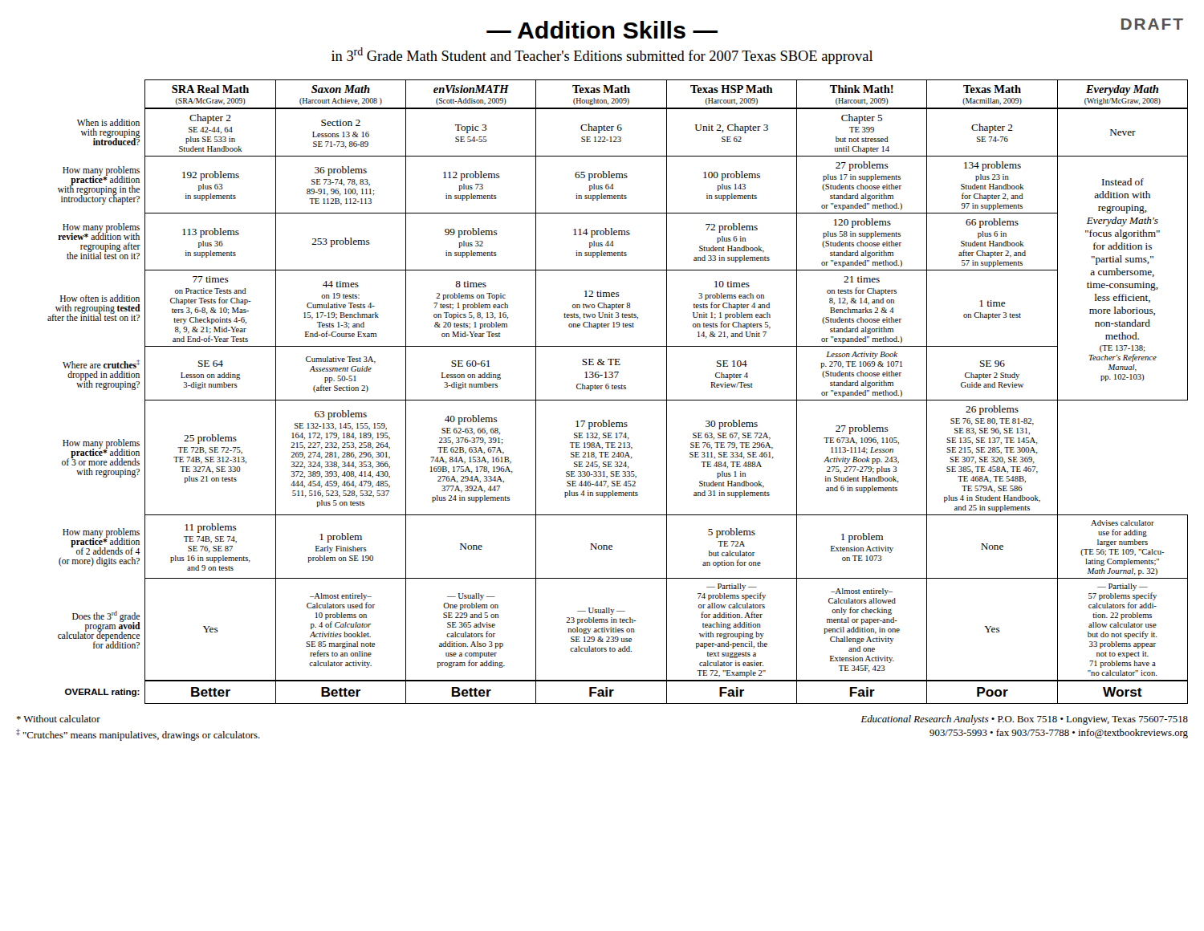DRAFT
— Addition Skills —
in 3rd Grade Math Student and Teacher's Editions submitted for 2007 Texas SBOE approval
| | SRA Real Math (SRA/McGraw, 2009) | Saxon Math (Harcourt Achieve, 2008 ) | en VisionMATH (Scott-Addison, 2009) | Texas Math (Houghton, 2009) | Texas HSP Math (Harcourt, 2009) | Think Math! (Harcourt, 2009) | Texas Math (Macmillan, 2009) | Everyday Math (Wright/McGraw, 2008) |
| --- | --- | --- | --- | --- | --- | --- | --- | --- |
| When is addition with regrouping introduced ? | Chapter 2 SE 42-44, 64 plus SE 533 in Student Handbook | Section 2 Lessons 13 & 16 SE 71-73, 86-89 | Topic 3 SE 54-55 | Chapter 6 SE 122-123 | Unit 2, Chapter 3 SE 62 | Chapter 5 TE 399 but not stressed until Chapter 14 | Chapter 2 SE 74-76 | Never |
| How many problems practice* addition with regrouping in the introductory chapter? | 192 problems plus 63 in supplements | 36 problems SE 73-74, 78, 83, 89-91, 96, 100, 111; TE 112B, 112-113 | 112 problems plus 73 in supplements | 65 problems plus 64 in supplements | 100 problems plus 143 in supplements | 27 problems plus 17 in supplements (Students choose either standard algorithm or "expanded" method.) | 134 problems plus 23 in Student Handbook for Chapter 2, and 97 in supplements | Instead of addition with regrouping, Everyday Math's "focus algorithm" for addition is "partial sums," a cumbersome, time-consuming, less efficient, more laborious, non-standard method. (TE 137-138; Teacher's Reference Manual , pp. 102-103) |
| How many problems review* addition with regrouping after the initial test on it? | 113 problems plus 36 in supplements | 253 problems | 99 problems plus 32 in supplements | 114 problems plus 44 in supplements | 72 problems plus 6 in Student Handbook, and 33 in supplements | 120 problems plus 58 in supplements (Students choose either standard algorithm or "expanded" method.) | 66 problems plus 6 in Student Handbook after Chapter 2, and 57 in supplements |
| How often is addition with regrouping tested after the initial test on it? | 77 times on Practice Tests and Chapter Tests for Chap- ters 3, 6-8, & 10; Mas- tery Checkpoints 4-6, 8, 9, & 21; Mid-Year and End-of-Year Tests | 44 times on 19 tests: Cumulative Tests 4- 15, 17-19; Benchmark Tests 1-3; and End-of-Course Exam | 8 times 2 problems on Topic 7 test; 1 problem each on Topics 5, 8, 13, 16, & 20 tests; 1 problem on Mid-Year Test | 12 times on two Chapter 8 tests, two Unit 3 tests, one Chapter 19 test | 10 times 3 problems each on tests for Chapter 4 and Unit 1; 1 problem each on tests for Chapters 5, 14, & 21, and Unit 7 | 21 times on tests for Chapters 8, 12, & 14, and on Benchmarks 2 & 4 (Students choose either standard algorithm or "expanded" method.) | 1 time on Chapter 3 test |
| Where are crutches ‡ dropped in addition with regrouping? | SE 64 Lesson on adding 3-digit numbers | Cumulative Test 3A, Assessment Guide pp. 50-51 (after Section 2) | SE 60-61 Lesson on adding 3-digit numbers | SE & TE 136-137 Chapter 6 tests | SE 104 Chapter 4 Review/Test | Lesson Activity Book p. 270, TE 1069 & 1071 (Students choose either standard algorithm or "expanded" method.) | SE 96 Chapter 2 Study Guide and Review |
| How many problems practice* addition of 3 or more addends with regrouping? | 25 problems TE 72B, SE 72-75, TE 74B, SE 312-313, TE 327A, SE 330 plus 21 on tests | 63 problems SE 132-133, 145, 155, 159, 164, 172, 179, 184, 189, 195, 215, 227, 232, 253, 258, 264, 269, 274, 281, 286, 296, 301, 322, 324, 338, 344, 353, 366, 372, 389, 393, 408, 414, 430, 444, 454, 459, 464, 479, 485, 511, 516, 523, 528, 532, 537 plus 5 on tests | 40 problems SE 62-63, 66, 68, 235, 376-379, 391; TE 62B, 63A, 67A, 74A, 84A, 153A, 161B, 169B, 175A, 178, 196A, 276A, 294A, 334A, 377A, 392A, 447 plus 24 in supplements | 17 problems SE 132, SE 174, TE 198A, TE 213, SE 218, TE 240A, SE 245, SE 324, SE 330-331, SE 335, SE 446-447, SE 452 plus 4 in supplements | 30 problems SE 63, SE 67, SE 72A, SE 76, TE 79, TE 296A, SE 311, SE 334, SE 461, TE 484, TE 488A plus 1 in Student Handbook, and 31 in supplements | 27 problems TE 673A, 1096, 1105, 1113-1114; Lesson Activity Book pp. 243, 275, 277-279; plus 3 in Student Handbook, and 6 in supplements | 26 problems SE 76, SE 80, TE 81-82, SE 83, SE 96, SE 131, SE 135, SE 137, TE 145A, SE 215, SE 285, TE 300A, SE 307, SE 320, SE 369, SE 385, TE 458A, TE 467, TE 468A, TE 548B, TE 579A, SE 586 plus 4 in Student Handbook, and 25 in supplements |
| How many problems practice* addition of 2 addends of 4 (or more) digits each? | 11 problems TE 74B, SE 74, SE 76, SE 87 plus 16 in supplements, and 9 on tests | 1 problem Early Finishers problem on SE 190 | None | None | 5 problems TE 72A but calculator an option for one | 1 problem Extension Activity on TE 1073 | None | Advises calculator use for adding larger numbers (TE 56; TE 109, "Calcu- lating Complements;" Math Journal , p. 32) |
| Does the 3 rd grade program avoid calculator dependence for addition? | Yes | –Almost entirely– Calculators used for 10 problems on p. 4 of Calculator Activities booklet. SE 85 marginal note refers to an online calculator activity. | — Usually — One problem on SE 229 and 5 on SE 365 advise calculators for addition. Also 3 pp use a computer program for adding. | — Usually — 23 problems in tech- nology activities on SE 129 & 239 use calculators to add. | — Partially — 74 problems specify or allow calculators for addition. After teaching addition with regrouping by paper-and-pencil, the text suggests a calculator is easier. TE 72, "Example 2" | –Almost entirely– Calculators allowed only for checking mental or paper-and- pencil addition, in one Challenge Activity and one Extension Activity. TE 345F, 423 | Yes | — Partially — 57 problems specify calculators for addi- tion. 22 problems allow calculator use but do not specify it. 33 problems appear not to expect it. 71 problems have a "no calculator" icon. |
| OVERALL rating: | Better | Better | Better | Fair | Fair | Fair | Poor | Worst |
* Without calculator
‡ "Crutches” means manipulatives, drawings or calculators.
Educational Research Analysts • P.O. Box 7518 • Longview, Texas 75607-7518
903/753-5993 • fax 903/753-7788 • info@textbookreviews.org